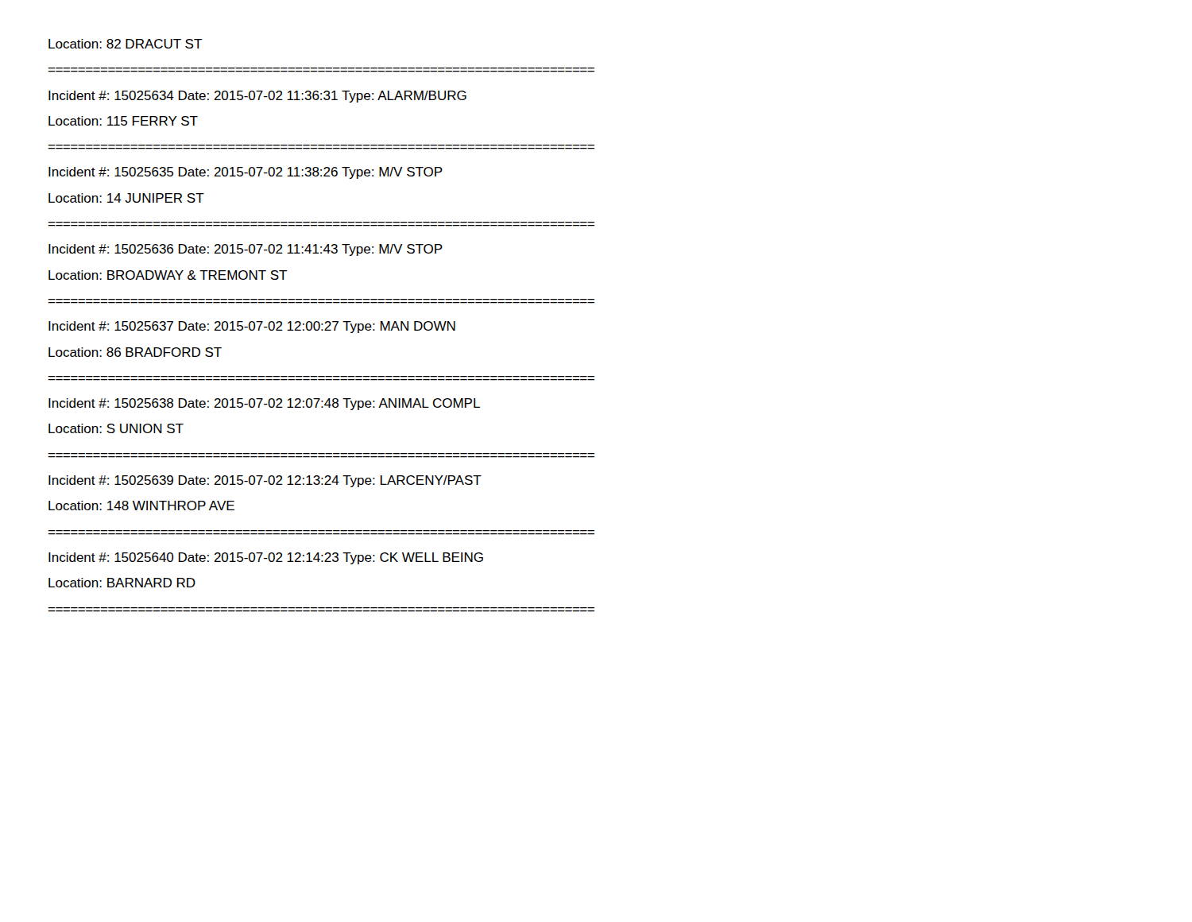Location: 82 DRACUT ST
=========================================================================
Incident #: 15025634 Date: 2015-07-02 11:36:31 Type: ALARM/BURG
Location: 115 FERRY ST
=========================================================================
Incident #: 15025635 Date: 2015-07-02 11:38:26 Type: M/V STOP
Location: 14 JUNIPER ST
=========================================================================
Incident #: 15025636 Date: 2015-07-02 11:41:43 Type: M/V STOP
Location: BROADWAY & TREMONT ST
=========================================================================
Incident #: 15025637 Date: 2015-07-02 12:00:27 Type: MAN DOWN
Location: 86 BRADFORD ST
=========================================================================
Incident #: 15025638 Date: 2015-07-02 12:07:48 Type: ANIMAL COMPL
Location: S UNION ST
=========================================================================
Incident #: 15025639 Date: 2015-07-02 12:13:24 Type: LARCENY/PAST
Location: 148 WINTHROP AVE
=========================================================================
Incident #: 15025640 Date: 2015-07-02 12:14:23 Type: CK WELL BEING
Location: BARNARD RD
=========================================================================